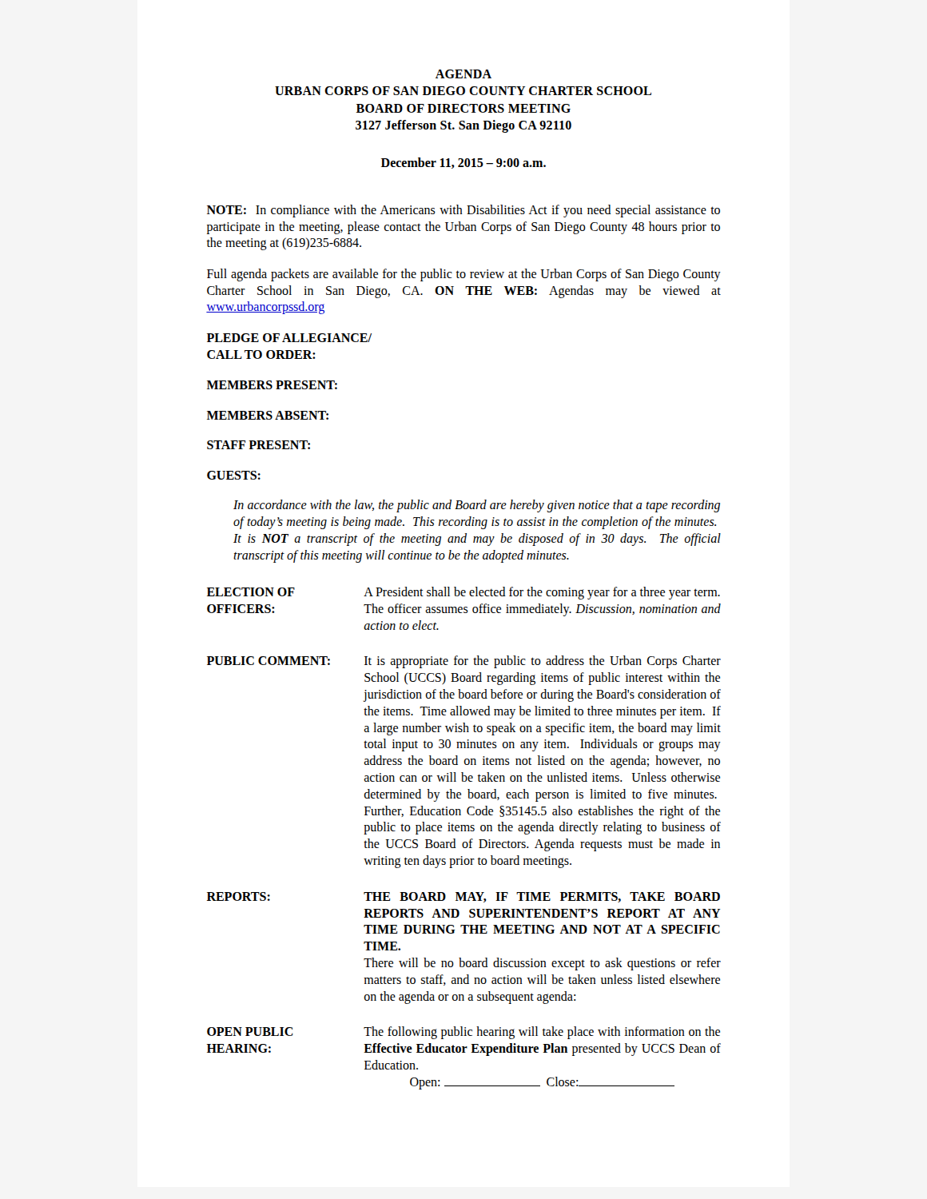AGENDA URBAN CORPS OF SAN DIEGO COUNTY CHARTER SCHOOL BOARD OF DIRECTORS MEETING 3127 Jefferson St. San Diego CA 92110
December 11, 2015 – 9:00 a.m.
NOTE: In compliance with the Americans with Disabilities Act if you need special assistance to participate in the meeting, please contact the Urban Corps of San Diego County 48 hours prior to the meeting at (619)235-6884.
Full agenda packets are available for the public to review at the Urban Corps of San Diego County Charter School in San Diego, CA. ON THE WEB: Agendas may be viewed at www.urbancorpssd.org
PLEDGE OF ALLEGIANCE/
CALL TO ORDER:
MEMBERS PRESENT:
MEMBERS ABSENT:
STAFF PRESENT:
GUESTS:
In accordance with the law, the public and Board are hereby given notice that a tape recording of today’s meeting is being made. This recording is to assist in the completion of the minutes. It is NOT a transcript of the meeting and may be disposed of in 30 days. The official transcript of this meeting will continue to be the adopted minutes.
| ELECTION OF OFFICERS: | A President shall be elected for the coming year for a three year term. The officer assumes office immediately. Discussion, nomination and action to elect. |
| PUBLIC COMMENT: | It is appropriate for the public to address the Urban Corps Charter School (UCCS) Board regarding items of public interest within the jurisdiction of the board before or during the Board's consideration of the items. Time allowed may be limited to three minutes per item. If a large number wish to speak on a specific item, the board may limit total input to 30 minutes on any item. Individuals or groups may address the board on items not listed on the agenda; however, no action can or will be taken on the unlisted items. Unless otherwise determined by the board, each person is limited to five minutes. Further, Education Code §35145.5 also establishes the right of the public to place items on the agenda directly relating to business of the UCCS Board of Directors. Agenda requests must be made in writing ten days prior to board meetings. |
| REPORTS: | THE BOARD MAY, IF TIME PERMITS, TAKE BOARD REPORTS AND SUPERINTENDENT’S REPORT AT ANY TIME DURING THE MEETING AND NOT AT A SPECIFIC TIME. There will be no board discussion except to ask questions or refer matters to staff, and no action will be taken unless listed elsewhere on the agenda or on a subsequent agenda: |
| OPEN PUBLIC HEARING: | The following public hearing will take place with information on the Effective Educator Expenditure Plan presented by UCCS Dean of Education. Open: Close: |